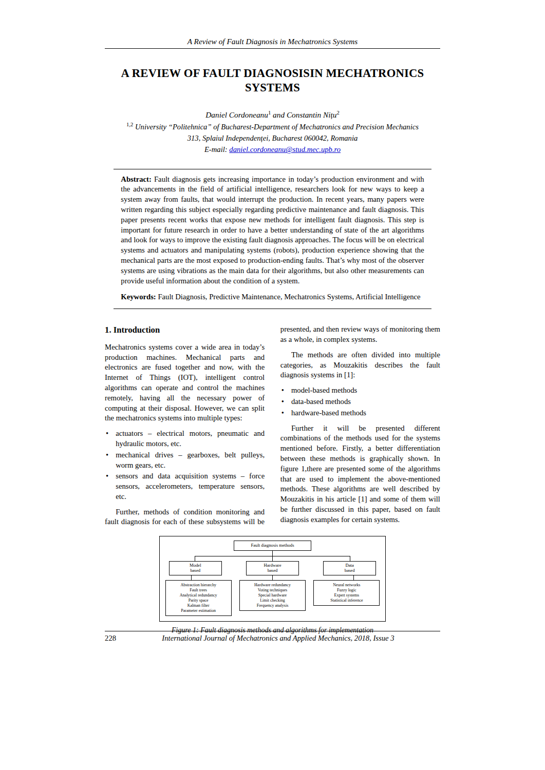A Review of Fault Diagnosis in Mechatronics Systems
A REVIEW OF FAULT DIAGNOSISIN MECHATRONICS SYSTEMS
Daniel Cordoneanu1 and Constantin Nițu2
1,2 University “Politehnica” of Bucharest-Department of Mechatronics and Precision Mechanics
313, Splaiul Independenței, Bucharest 060042, Romania
E-mail: daniel.cordoneanu@stud.mec.upb.ro
Abstract: Fault diagnosis gets increasing importance in today’s production environment and with the advancements in the field of artificial intelligence, researchers look for new ways to keep a system away from faults, that would interrupt the production. In recent years, many papers were written regarding this subject especially regarding predictive maintenance and fault diagnosis. This paper presents recent works that expose new methods for intelligent fault diagnosis. This step is important for future research in order to have a better understanding of state of the art algorithms and look for ways to improve the existing fault diagnosis approaches. The focus will be on electrical systems and actuators and manipulating systems (robots), production experience showing that the mechanical parts are the most exposed to production-ending faults. That’s why most of the observer systems are using vibrations as the main data for their algorithms, but also other measurements can provide useful information about the condition of a system.
Keywords: Fault Diagnosis, Predictive Maintenance, Mechatronics Systems, Artificial Intelligence
1. Introduction
Mechatronics systems cover a wide area in today’s production machines. Mechanical parts and electronics are fused together and now, with the Internet of Things (IOT), intelligent control algorithms can operate and control the machines remotely, having all the necessary power of computing at their disposal. However, we can split the mechatronics systems into multiple types:
actuators – electrical motors, pneumatic and hydraulic motors, etc.
mechanical drives – gearboxes, belt pulleys, worm gears, etc.
sensors and data acquisition systems – force sensors, accelerometers, temperature sensors, etc.
Further, methods of condition monitoring and fault diagnosis for each of these subsystems will be presented, and then review ways of monitoring them as a whole, in complex systems.
The methods are often divided into multiple categories, as Mouzakitis describes the fault diagnosis systems in [1]:
model-based methods
data-based methods
hardware-based methods
Further it will be presented different combinations of the methods used for the systems mentioned before. Firstly, a better differentiation between these methods is graphically shown. In figure 1,there are presented some of the algorithms that are used to implement the above-mentioned methods. These algorithms are well described by Mouzakitis in his article [1] and some of them will be further discussed in this paper, based on fault diagnosis examples for certain systems.
Fault diagnosis methods
Model
based
Hardware
based
Data
based
Abstraction hierarchy
Fault trees
Analytical redundancy
Parity space
Kalman filter
Parameter estimation
Hardware redundancy
Voting techniques
Special hardware
Limit checking
Frequency analysis
Neural networks
Fuzzy logic
Expert systems
Statistical inference
Figure 1: Fault diagnosis methods and algorithms for implementation
228 International Journal of Mechatronics and Applied Mechanics, 2018, Issue 3